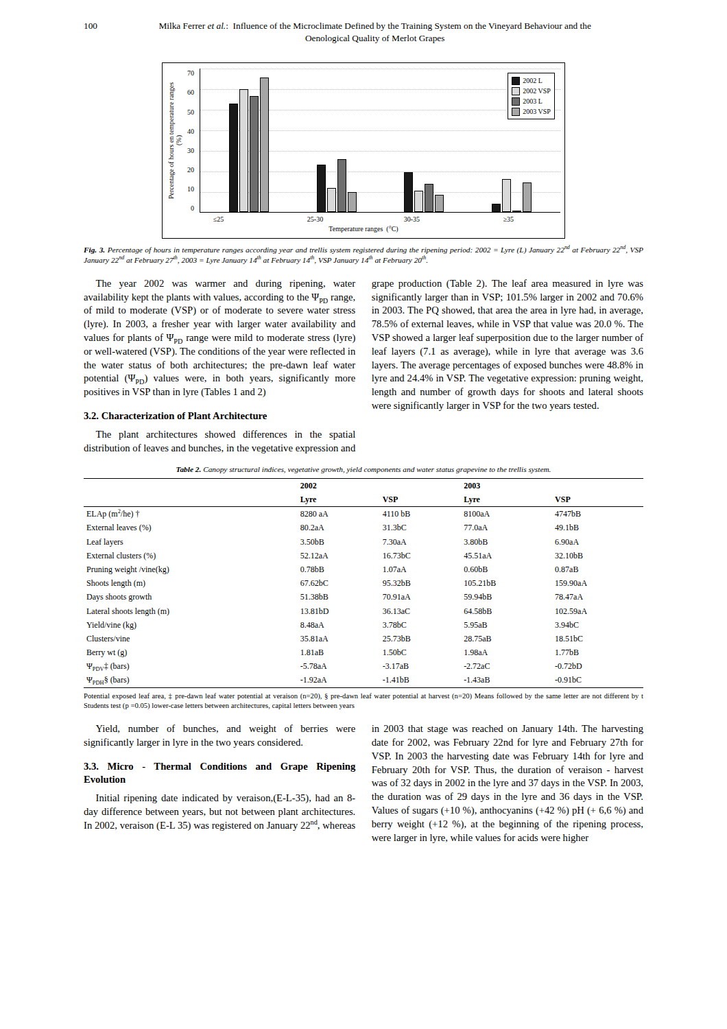100
Milka Ferrer et al.: Influence of the Microclimate Defined by the Training System on the Vineyard Behaviour and the
Oenological Quality of Merlot Grapes
Percentage of hours en temperature ranges
(%)
70
60
50
40
30
20
10
0
2002 L
2002 VSP
2003 L
2003 VSP
≤25 25-30 30-35 ≥35
Temperature ranges (°C)
Fig. 3. Percentage of hours in temperature ranges according year and trellis system registered during the ripening period: 2002 = Lyre (L) January 22nd at February 22nd, VSP January 22nd at February 27th, 2003 = Lyre January 14th at February 14th, VSP January 14th at February 20th.
The year 2002 was warmer and during ripening, water availability kept the plants with values, according to the ΨPD range, of mild to moderate (VSP) or of moderate to severe water stress (lyre). In 2003, a fresher year with larger water availability and values for plants of ΨPD range were mild to moderate stress (lyre) or well-watered (VSP). The conditions of the year were reflected in the water status of both architectures; the pre-dawn leaf water potential (ΨPD) values were, in both years, significantly more positives in VSP than in lyre (Tables 1 and 2)
3.2. Characterization of Plant Architecture
The plant architectures showed differences in the spatial distribution of leaves and bunches, in the vegetative expression and grape production (Table 2). The leaf area measured in lyre was significantly larger than in VSP; 101.5% larger in 2002 and 70.6% in 2003. The PQ showed, that area the area in lyre had, in average, 78.5% of external leaves, while in VSP that value was 20.0 %. The VSP showed a larger leaf superposition due to the larger number of leaf layers (7.1 as average), while in lyre that average was 3.6 layers. The average percentages of exposed bunches were 48.8% in lyre and 24.4% in VSP. The vegetative expression: pruning weight, length and number of growth days for shoots and lateral shoots were significantly larger in VSP for the two years tested.
Table 2. Canopy structural indices, vegetative growth, yield components and water status grapevine to the trellis system.
| | 2002 | 2003 |
| --- | --- | --- |
| | Lyre | VSP | Lyre | VSP |
| ELAp (m 2 /he) † | 8280 aA | 4110 bB | 8100aA | 4747bB |
| External leaves (%) | 80.2aA | 31.3bC | 77.0aA | 49.1bB |
| Leaf layers | 3.50bB | 7.30aA | 3.80bB | 6.90aA |
| External clusters (%) | 52.12aA | 16.73bC | 45.51aA | 32.10bB |
| Pruning weight /vine(kg) | 0.78bB | 1.07aA | 0.60bB | 0.87aB |
| Shoots length (m) | 67.62bC | 95.32bB | 105.21bB | 159.90aA |
| Days shoots growth | 51.38bB | 70.91aA | 59.94bB | 78.47aA |
| Lateral shoots length (m) | 13.81bD | 36.13aC | 64.58bB | 102.59aA |
| Yield/vine (kg) | 8.48aA | 3.78bC | 5.95aB | 3.94bC |
| Clusters/vine | 35.81aA | 25.73bB | 28.75aB | 18.51bC |
| Berry wt (g) | 1.81aB | 1.50bC | 1.98aA | 1.77bB |
| Ψ PDV ‡ (bars) | -5.78aA | -3.17aB | -2.72aC | -0.72bD |
| Ψ PDH § (bars) | -1.92aA | -1.41bB | -1.43aB | -0.91bC |
Potential exposed leaf area, ‡ pre-dawn leaf water potential at veraison (n=20), § pre-dawn leaf water potential at harvest (n=20) Means followed by the same letter are not different by t Students test (p =0.05) lower-case letters between architectures, capital letters between years
Yield, number of bunches, and weight of berries were significantly larger in lyre in the two years considered.
3.3. Micro - Thermal Conditions and Grape Ripening Evolution
Initial ripening date indicated by veraison,(E-L-35), had an 8-day difference between years, but not between plant architectures. In 2002, veraison (E-L 35) was registered on January 22nd, whereas in 2003 that stage was reached on January 14th. The harvesting date for 2002, was February 22nd for lyre and February 27th for VSP. In 2003 the harvesting date was February 14th for lyre and February 20th for VSP. Thus, the duration of veraison - harvest was of 32 days in 2002 in the lyre and 37 days in the VSP. In 2003, the duration was of 29 days in the lyre and 36 days in the VSP. Values of sugars (+10 %), anthocyanins (+42 %) pH (+ 6,6 %) and berry weight (+12 %), at the beginning of the ripening process, were larger in lyre, while values for acids were higher